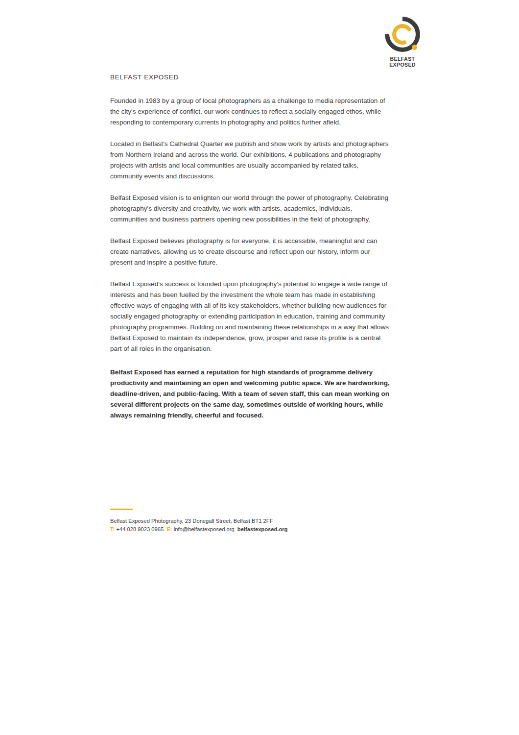Belfast
Exposed
Belfast Exposed
Founded in 1983 by a group of local photographers as a challenge to media representation of the city's experience of conflict, our work continues to reflect a socially engaged ethos, while responding to contemporary currents in photography and politics further afield.
Located in Belfast's Cathedral Quarter we publish and show work by artists and photographers from Northern Ireland and across the world. Our exhibitions, 4 publications and photography projects with artists and local communities are usually accompanied by related talks, community events and discussions.
Belfast Exposed vision is to enlighten our world through the power of photography. Celebrating photography's diversity and creativity, we work with artists, academics, individuals, communities and business partners opening new possibilities in the field of photography.
Belfast Exposed believes photography is for everyone, it is accessible, meaningful and can create narratives, allowing us to create discourse and reflect upon our history, inform our present and inspire a positive future.
Belfast Exposed's success is founded upon photography's potential to engage a wide range of interests and has been fuelled by the investment the whole team has made in establishing effective ways of engaging with all of its key stakeholders, whether building new audiences for socially engaged photography or extending participation in education, training and community photography programmes. Building on and maintaining these relationships in a way that allows Belfast Exposed to maintain its independence, grow, prosper and raise its profile is a central part of all roles in the organisation.
Belfast Exposed has earned a reputation for high standards of programme delivery productivity and maintaining an open and welcoming public space. We are hardworking, deadline-driven, and public-facing. With a team of seven staff, this can mean working on several different projects on the same day, sometimes outside of working hours, while always remaining friendly, cheerful and focused.
Belfast Exposed Photography, 23 Donegall Street, Belfast BT1 2FF
T: +44 028 9023 0965 E: info@belfastexposed.org belfastexposed.org